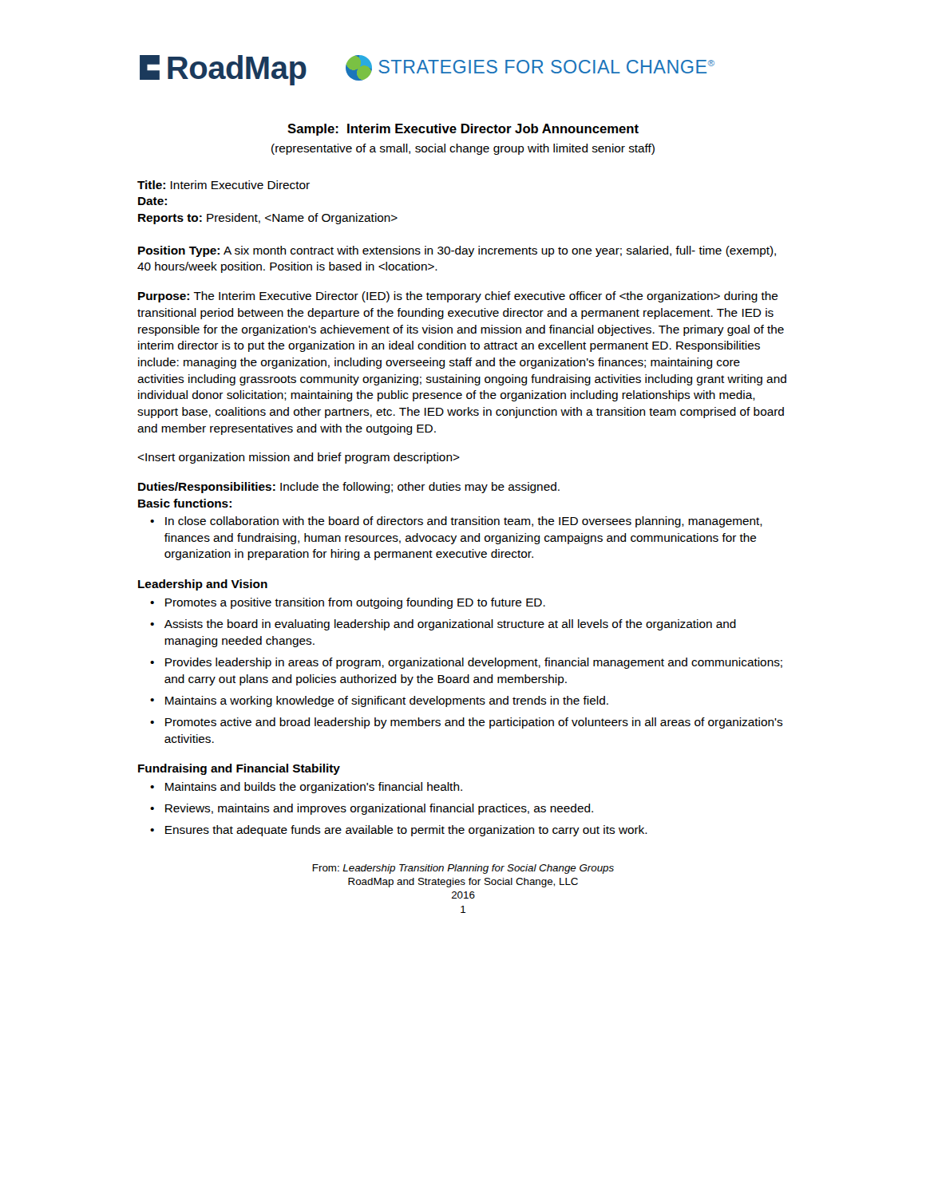RoadMap
STRATEGIES FOR SOCIAL CHANGE®
Sample: Interim Executive Director Job Announcement
(representative of a small, social change group with limited senior staff)
Title: Interim Executive Director
Date:
Reports to: President, <Name of Organization>
Position Type: A six month contract with extensions in 30-day increments up to one year; salaried, full- time (exempt), 40 hours/week position. Position is based in <location>.
Purpose: The Interim Executive Director (IED) is the temporary chief executive officer of <the organization> during the transitional period between the departure of the founding executive director and a permanent replacement. The IED is responsible for the organization's achievement of its vision and mission and financial objectives. The primary goal of the interim director is to put the organization in an ideal condition to attract an excellent permanent ED. Responsibilities include: managing the organization, including overseeing staff and the organization's finances; maintaining core activities including grassroots community organizing; sustaining ongoing fundraising activities including grant writing and individual donor solicitation; maintaining the public presence of the organization including relationships with media, support base, coalitions and other partners, etc. The IED works in conjunction with a transition team comprised of board and member representatives and with the outgoing ED.
<Insert organization mission and brief program description>
Duties/Responsibilities: Include the following; other duties may be assigned.
Basic functions:
In close collaboration with the board of directors and transition team, the IED oversees planning, management, finances and fundraising, human resources, advocacy and organizing campaigns and communications for the organization in preparation for hiring a permanent executive director.
Leadership and Vision
Promotes a positive transition from outgoing founding ED to future ED.
Assists the board in evaluating leadership and organizational structure at all levels of the organization and managing needed changes.
Provides leadership in areas of program, organizational development, financial management and communications; and carry out plans and policies authorized by the Board and membership.
Maintains a working knowledge of significant developments and trends in the field.
Promotes active and broad leadership by members and the participation of volunteers in all areas of organization's activities.
Fundraising and Financial Stability
Maintains and builds the organization's financial health.
Reviews, maintains and improves organizational financial practices, as needed.
Ensures that adequate funds are available to permit the organization to carry out its work.
From: Leadership Transition Planning for Social Change Groups
RoadMap and Strategies for Social Change, LLC
2016
1